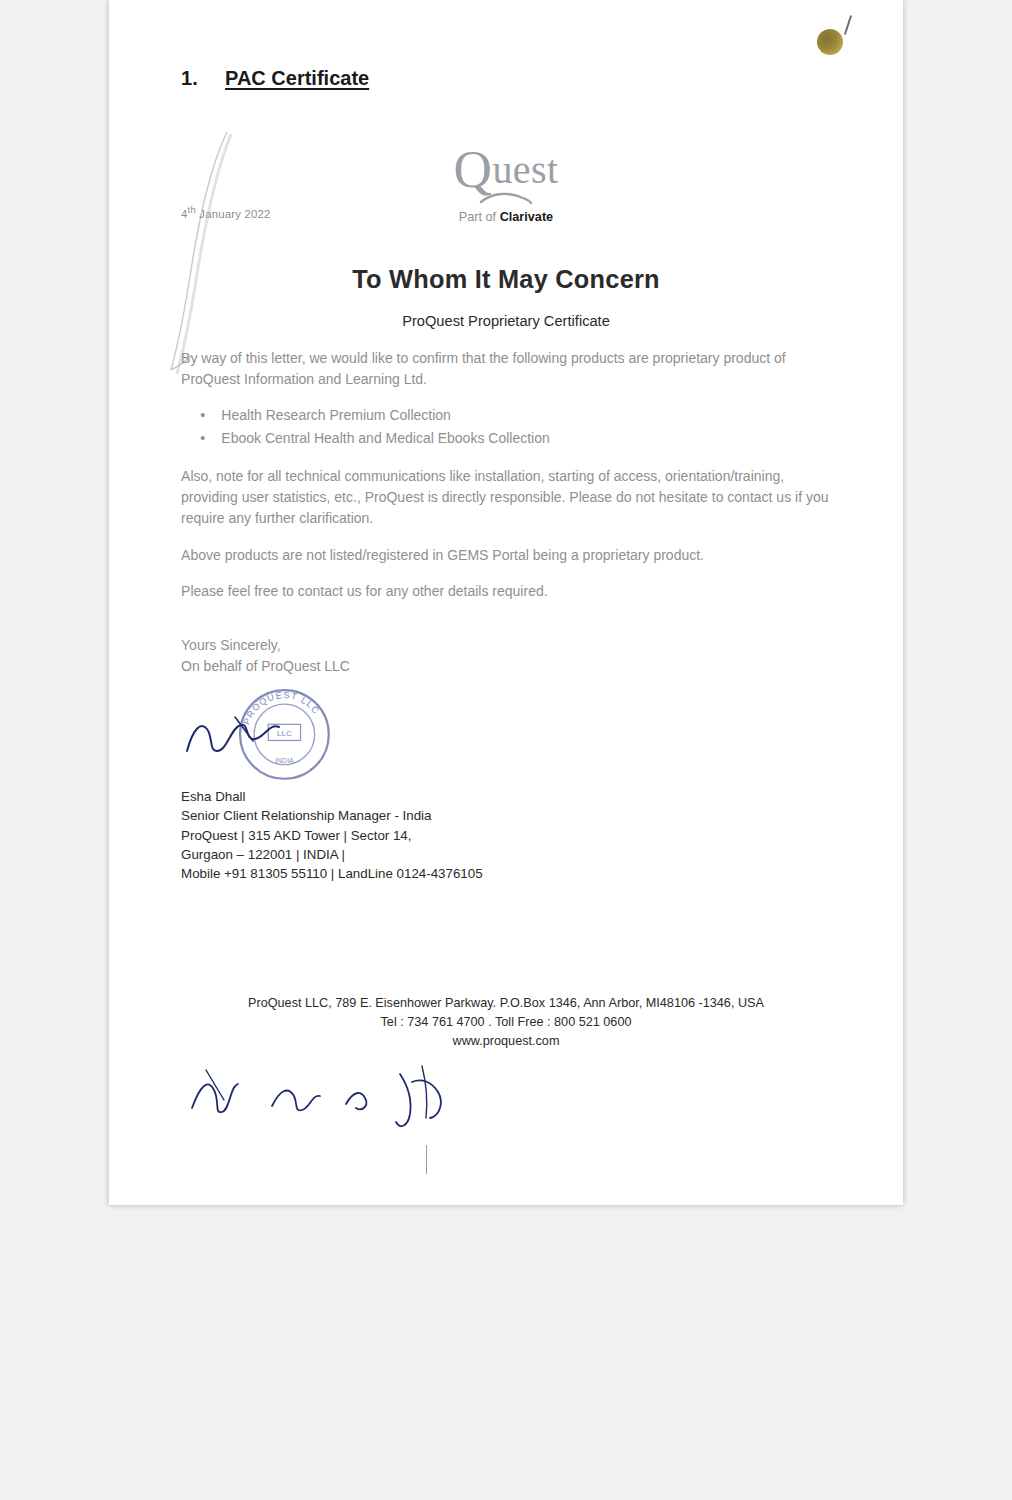1. PAC Certificate
4th January 2022
Quest
Part of Clarivate
To Whom It May Concern
ProQuest Proprietary Certificate
By way of this letter, we would like to confirm that the following products are proprietary product of ProQuest Information and Learning Ltd.
Health Research Premium Collection
Ebook Central Health and Medical Ebooks Collection
Also, note for all technical communications like installation, starting of access, orientation/training, providing user statistics, etc., ProQuest is directly responsible. Please do not hesitate to contact us if you require any further clarification.
Above products are not listed/registered in GEMS Portal being a proprietary product.
Please feel free to contact us for any other details required.
Yours Sincerely,
On behalf of ProQuest LLC
PROQUEST LLC LLC INDIA
Esha Dhall
Senior Client Relationship Manager - India
ProQuest | 315 AKD Tower | Sector 14,
Gurgaon – 122001 | INDIA |
Mobile +91 81305 55110 | LandLine 0124-4376105
ProQuest LLC, 789 E. Eisenhower Parkway. P.O.Box 1346, Ann Arbor, MI48106 -1346, USA
Tel : 734 761 4700 . Toll Free : 800 521 0600
www.proquest.com